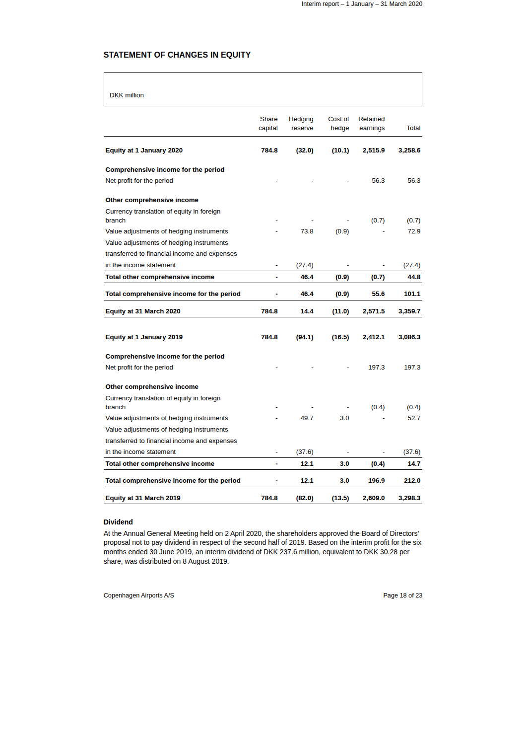Interim report – 1 January – 31 March 2020
STATEMENT OF CHANGES IN EQUITY
DKK million
| | Share capital | Hedging reserve | Cost of hedge | Retained earnings | Total |
| --- | --- | --- | --- | --- | --- |
| Equity at 1 January 2020 | 784.8 | (32.0) | (10.1) | 2,515.9 | 3,258.6 |
| Comprehensive income for the period | | | | | |
| Net profit for the period | - | - | - | 56.3 | 56.3 |
| Other comprehensive income | | | | | |
| Currency translation of equity in foreign branch | - | - | - | (0.7) | (0.7) |
| Value adjustments of hedging instruments | - | 73.8 | (0.9) | - | 72.9 |
| Value adjustments of hedging instruments | | | | | |
| transferred to financial income and expenses | | | | | |
| in the income statement | - | (27.4) | - | - | (27.4) |
| Total other comprehensive income | - | 46.4 | (0.9) | (0.7) | 44.8 |
| Total comprehensive income for the period | - | 46.4 | (0.9) | 55.6 | 101.1 |
| Equity at 31 March 2020 | 784.8 | 14.4 | (11.0) | 2,571.5 | 3,359.7 |
| Equity at 1 January 2019 | 784.8 | (94.1) | (16.5) | 2,412.1 | 3,086.3 |
| Comprehensive income for the period | | | | | |
| Net profit for the period | - | - | - | 197.3 | 197.3 |
| Other comprehensive income | | | | | |
| Currency translation of equity in foreign branch | - | - | - | (0.4) | (0.4) |
| Value adjustments of hedging instruments | - | 49.7 | 3.0 | - | 52.7 |
| Value adjustments of hedging instruments | | | | | |
| transferred to financial income and expenses | | | | | |
| in the income statement | - | (37.6) | - | - | (37.6) |
| Total other comprehensive income | - | 12.1 | 3.0 | (0.4) | 14.7 |
| Total comprehensive income for the period | - | 12.1 | 3.0 | 196.9 | 212.0 |
| Equity at 31 March 2019 | 784.8 | (82.0) | (13.5) | 2,609.0 | 3,298.3 |
Dividend
At the Annual General Meeting held on 2 April 2020, the shareholders approved the Board of Directors’ proposal not to pay dividend in respect of the second half of 2019. Based on the interim profit for the six months ended 30 June 2019, an interim dividend of DKK 237.6 million, equivalent to DKK 30.28 per share, was distributed on 8 August 2019.
Copenhagen Airports A/S
Page 18 of 23